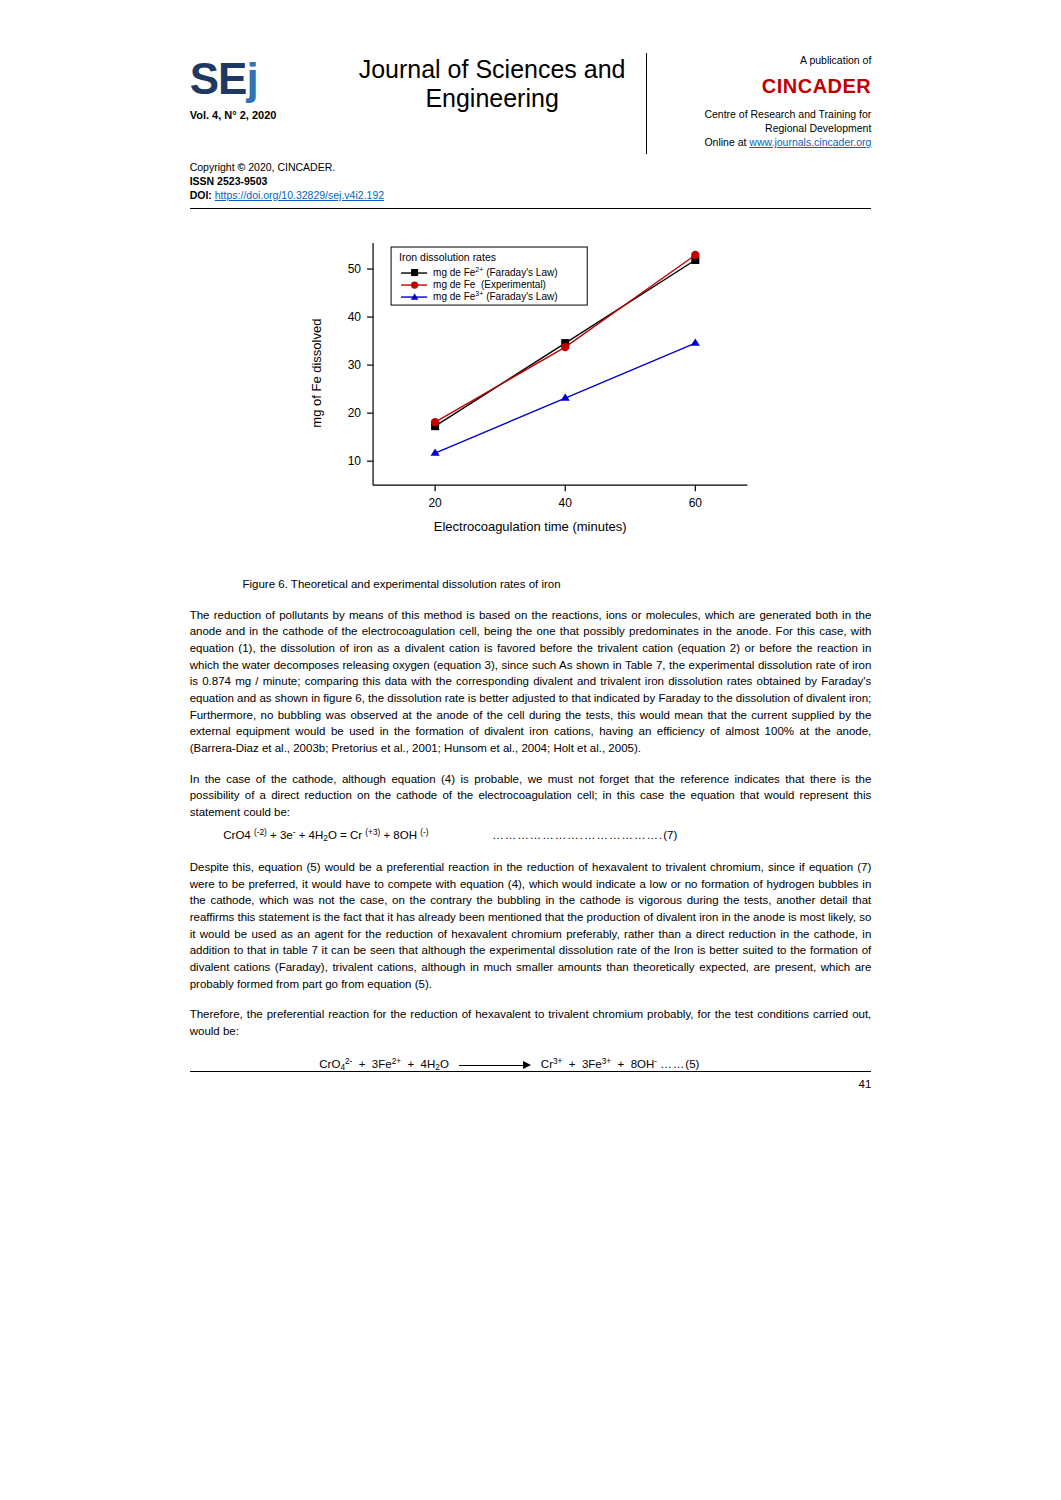SEj
Vol. 4, N° 2, 2020
Journal of Sciences and
Engineering
A publication of
CINCADER
Centre of Research and Training for
Regional Development
Online at www.journals.cincader.org
Copyright © 2020, CINCADER.
ISSN 2523-9503
DOI: https://doi.org/10.32829/sej.v4i2.192
10 20 30 40 50 20 40 60 Electrocoagulation time (minutes) mg of Fe dissolved Iron dissolution rates mg de Fe2+ (Faraday's Law) mg de Fe (Experimental) mg de Fe3+ (Faraday's Law)
Figure 6. Theoretical and experimental dissolution rates of iron
The reduction of pollutants by means of this method is based on the reactions, ions or molecules, which are generated both in the anode and in the cathode of the electrocoagulation cell, being the one that possibly predominates in the anode. For this case, with equation (1), the dissolution of iron as a divalent cation is favored before the trivalent cation (equation 2) or before the reaction in which the water decomposes releasing oxygen (equation 3), since such As shown in Table 7, the experimental dissolution rate of iron is 0.874 mg / minute; comparing this data with the corresponding divalent and trivalent iron dissolution rates obtained by Faraday's equation and as shown in figure 6, the dissolution rate is better adjusted to that indicated by Faraday to the dissolution of divalent iron; Furthermore, no bubbling was observed at the anode of the cell during the tests, this would mean that the current supplied by the external equipment would be used in the formation of divalent iron cations, having an efficiency of almost 100% at the anode, (Barrera-Diaz et al., 2003b; Pretorius et al., 2001; Hunsom et al., 2004; Holt et al., 2005).
In the case of the cathode, although equation (4) is probable, we must not forget that the reference indicates that there is the possibility of a direct reduction on the cathode of the electrocoagulation cell; in this case the equation that would represent this statement could be:
CrO4 (-2) + 3e- + 4H2O = Cr (+3) + 8OH (-) ………………….……………….(7)
Despite this, equation (5) would be a preferential reaction in the reduction of hexavalent to trivalent chromium, since if equation (7) were to be preferred, it would have to compete with equation (4), which would indicate a low or no formation of hydrogen bubbles in the cathode, which was not the case, on the contrary the bubbling in the cathode is vigorous during the tests, another detail that reaffirms this statement is the fact that it has already been mentioned that the production of divalent iron in the anode is most likely, so it would be used as an agent for the reduction of hexavalent chromium preferably, rather than a direct reduction in the cathode, in addition to that in table 7 it can be seen that although the experimental dissolution rate of the Iron is better suited to the formation of divalent cations (Faraday), trivalent cations, although in much smaller amounts than theoretically expected, are present, which are probably formed from part go from equation (5).
Therefore, the preferential reaction for the reduction of hexavalent to trivalent chromium probably, for the test conditions carried out, would be:
CrO42- + 3Fe2+ + 4H2O Cr3+ + 3Fe3+ + 8OH- ……(5)
41